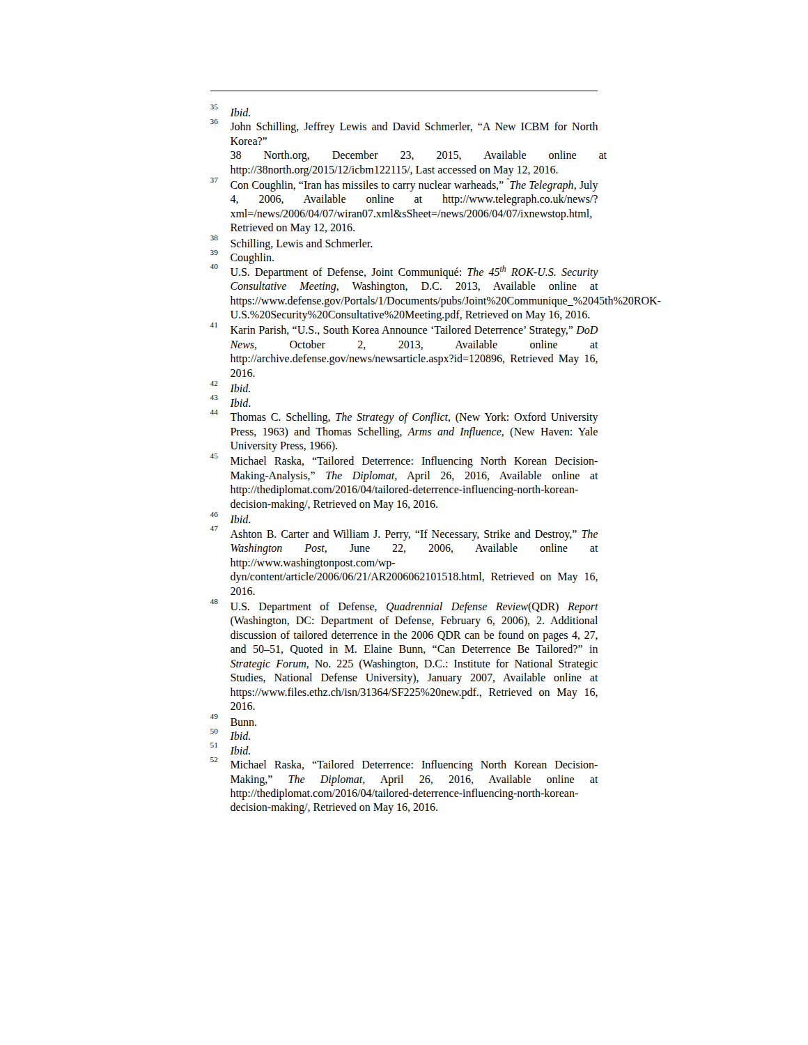35 Ibid.
36 John Schilling, Jeffrey Lewis and David Schmerler, “A New ICBM for North Korea?” 38 North.org, December 23, 2015, Available online at http://38north.org/2015/12/icbm122115/, Last accessed on May 12, 2016.
37 Con Coughlin, “Iran has missiles to carry nuclear warheads,” ˆThe Telegraph, July 4, 2006, Available online at http://www.telegraph.co.uk/news/?xml=/news/2006/04/07/wiran07.xml&sSheet=/news/2006/04/07/ixnewstop.html, Retrieved on May 12, 2016.
38 Schilling, Lewis and Schmerler.
39 Coughlin.
40 U.S. Department of Defense, Joint Communiqué: The 45th ROK-U.S. Security Consultative Meeting, Washington, D.C. 2013, Available online at https://www.defense.gov/Portals/1/Documents/pubs/Joint%20Communique_%2045th%20ROK-U.S.%20Security%20Consultative%20Meeting.pdf, Retrieved on May 16, 2016.
41 Karin Parish, “U.S., South Korea Announce ‘Tailored Deterrence’ Strategy,” DoD News, October 2, 2013, Available online at http://archive.defense.gov/news/newsarticle.aspx?id=120896, Retrieved May 16, 2016.
42 Ibid.
43 Ibid.
44 Thomas C. Schelling, The Strategy of Conflict, (New York: Oxford University Press, 1963) and Thomas Schelling, Arms and Influence, (New Haven: Yale University Press, 1966).
45 Michael Raska, “Tailored Deterrence: Influencing North Korean Decision-Making-Analysis,” The Diplomat, April 26, 2016, Available online at http://thediplomat.com/2016/04/tailored-deterrence-influencing-north-korean-decision-making/, Retrieved on May 16, 2016.
46 Ibid.
47 Ashton B. Carter and William J. Perry, “If Necessary, Strike and Destroy,” The Washington Post, June 22, 2006, Available online at http://www.washingtonpost.com/wp-dyn/content/article/2006/06/21/AR2006062101518.html, Retrieved on May 16, 2016.
48 U.S. Department of Defense, Quadrennial Defense Review(QDR) Report (Washington, DC: Department of Defense, February 6, 2006), 2. Additional discussion of tailored deterrence in the 2006 QDR can be found on pages 4, 27, and 50–51, Quoted in M. Elaine Bunn, “Can Deterrence Be Tailored?” in Strategic Forum, No. 225 (Washington, D.C.: Institute for National Strategic Studies, National Defense University), January 2007, Available online at https://www.files.ethz.ch/isn/31364/SF225%20new.pdf., Retrieved on May 16, 2016.
49 Bunn.
50 Ibid.
51 Ibid.
52 Michael Raska, “Tailored Deterrence: Influencing North Korean Decision-Making,” The Diplomat, April 26, 2016, Available online at http://thediplomat.com/2016/04/tailored-deterrence-influencing-north-korean-decision-making/, Retrieved on May 16, 2016.